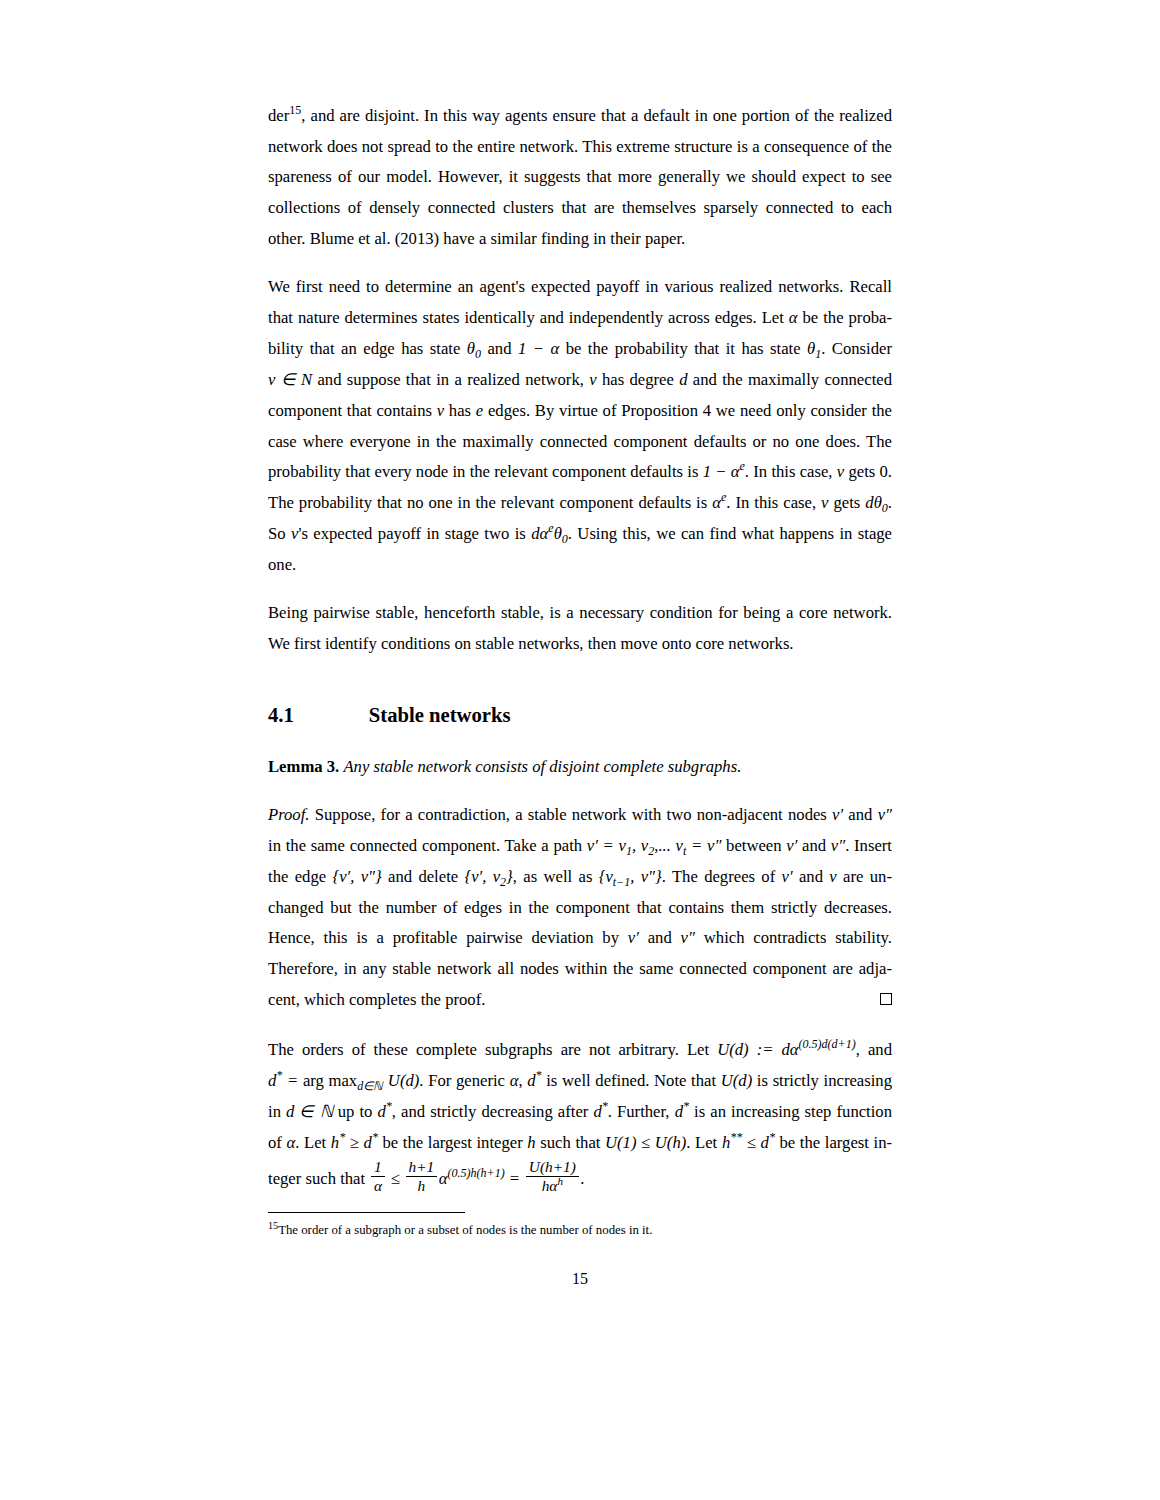der15, and are disjoint. In this way agents ensure that a default in one portion of the realized network does not spread to the entire network. This extreme structure is a consequence of the spareness of our model. However, it suggests that more generally we should expect to see collections of densely connected clusters that are themselves sparsely connected to each other. Blume et al. (2013) have a similar finding in their paper.
We first need to determine an agent's expected payoff in various realized networks. Recall that nature determines states identically and independently across edges. Let α be the probability that an edge has state θ0 and 1 − α be the probability that it has state θ1. Consider v ∈ N and suppose that in a realized network, v has degree d and the maximally connected component that contains v has e edges. By virtue of Proposition 4 we need only consider the case where everyone in the maximally connected component defaults or no one does. The probability that every node in the relevant component defaults is 1 − αe. In this case, v gets 0. The probability that no one in the relevant component defaults is αe. In this case, v gets dθ0. So v's expected payoff in stage two is dαeθ0. Using this, we can find what happens in stage one.
Being pairwise stable, henceforth stable, is a necessary condition for being a core network. We first identify conditions on stable networks, then move onto core networks.
4.1 Stable networks
Lemma 3. Any stable network consists of disjoint complete subgraphs.
Proof. Suppose, for a contradiction, a stable network with two non-adjacent nodes v′ and v″ in the same connected component. Take a path v′ = v1, v2,... vt = v″ between v′ and v″. Insert the edge {v′, v″} and delete {v′, v2}, as well as {vt−1, v″}. The degrees of v′ and v are unchanged but the number of edges in the component that contains them strictly decreases. Hence, this is a profitable pairwise deviation by v′ and v″ which contradicts stability. Therefore, in any stable network all nodes within the same connected component are adjacent, which completes the proof.
The orders of these complete subgraphs are not arbitrary. Let U(d) := dα(0.5)d(d+1), and d* = arg maxd∈ℕ U(d). For generic α, d* is well defined. Note that U(d) is strictly increasing in d ∈ ℕ up to d*, and strictly decreasing after d*. Further, d* is an increasing step function of α. Let h* ≥ d* be the largest integer h such that U(1) ≤ U(h). Let h** ≤ d* be the largest integer such that 1 α ≤ h+1 hα(0.5)h(h+1) = U(h+1) hαh.
15The order of a subgraph or a subset of nodes is the number of nodes in it.
15